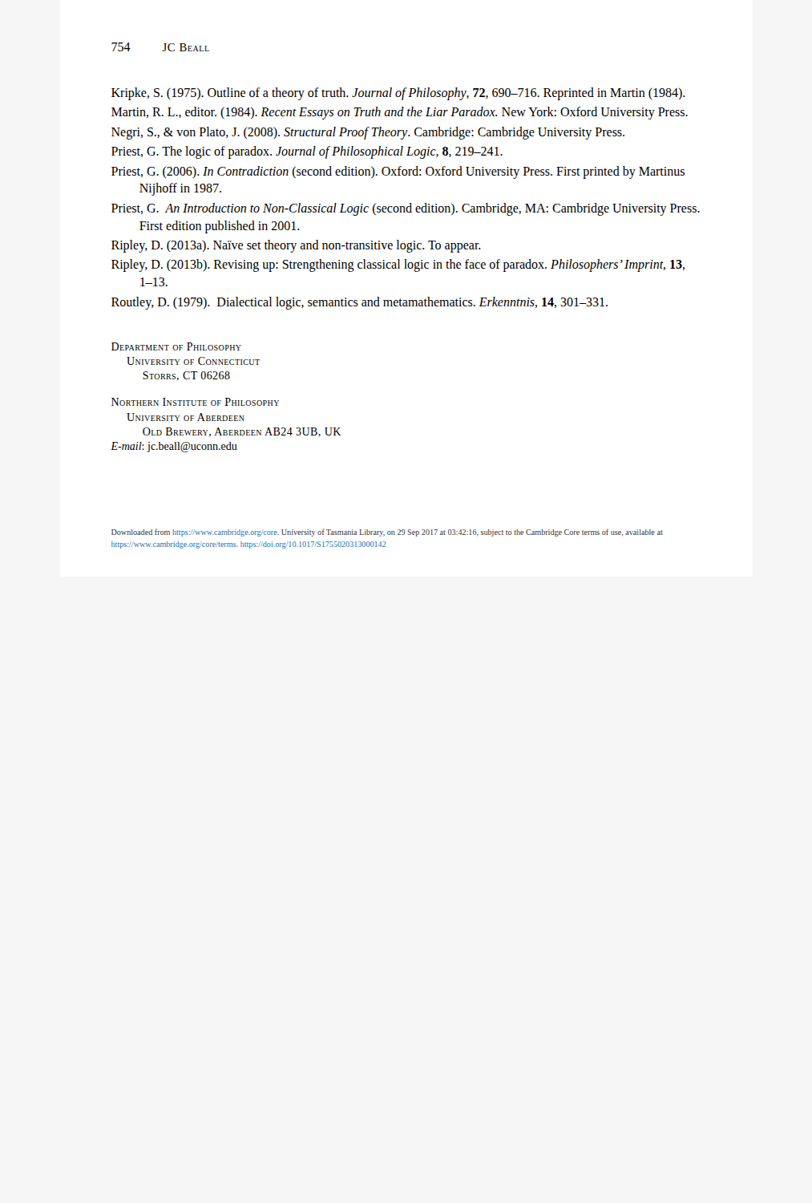754 JC Beall
Kripke, S. (1975). Outline of a theory of truth. Journal of Philosophy, 72, 690–716. Reprinted in Martin (1984).
Martin, R. L., editor. (1984). Recent Essays on Truth and the Liar Paradox. New York: Oxford University Press.
Negri, S., & von Plato, J. (2008). Structural Proof Theory. Cambridge: Cambridge University Press.
Priest, G. The logic of paradox. Journal of Philosophical Logic, 8, 219–241.
Priest, G. (2006). In Contradiction (second edition). Oxford: Oxford University Press. First printed by Martinus Nijhoff in 1987.
Priest, G. An Introduction to Non-Classical Logic (second edition). Cambridge, MA: Cambridge University Press. First edition published in 2001.
Ripley, D. (2013a). Naïve set theory and non-transitive logic. To appear.
Ripley, D. (2013b). Revising up: Strengthening classical logic in the face of paradox. Philosophers’ Imprint, 13, 1–13.
Routley, D. (1979). Dialectical logic, semantics and metamathematics. Erkenntnis, 14, 301–331.
Department of Philosophy
University of Connecticut
Storrs, CT 06268
Northern Institute of Philosophy
University of Aberdeen
Old Brewery, Aberdeen AB24 3UB, UK
E-mail: jc.beall@uconn.edu
Downloaded from https://www.cambridge.org/core. University of Tasmania Library, on 29 Sep 2017 at 03:42:16, subject to the Cambridge Core terms of use, available at https://www.cambridge.org/core/terms. https://doi.org/10.1017/S1755020313000142